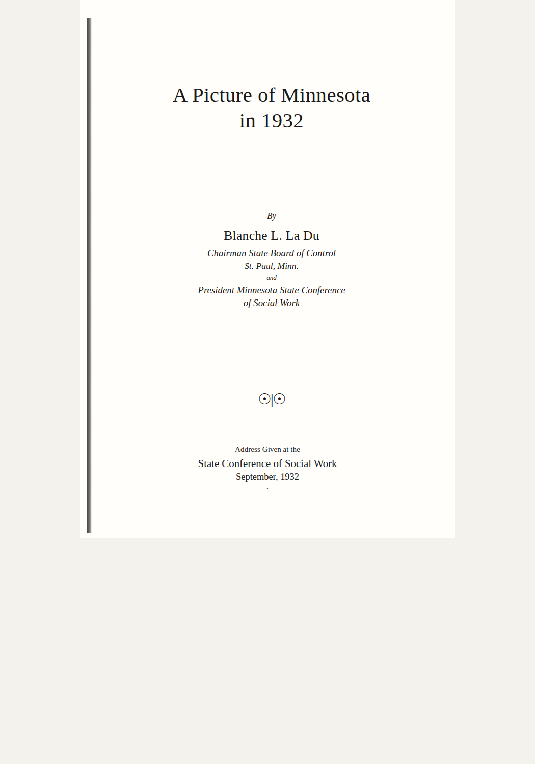A Picture of Minnesotain 1932
By
Blanche L. La Du
Chairman State Board of Control
St. Paul, Minn.
and
President Minnesota State Conference
of Social Work
☉|☉
Address Given at the
State Conference of Social Work
September, 1932
·